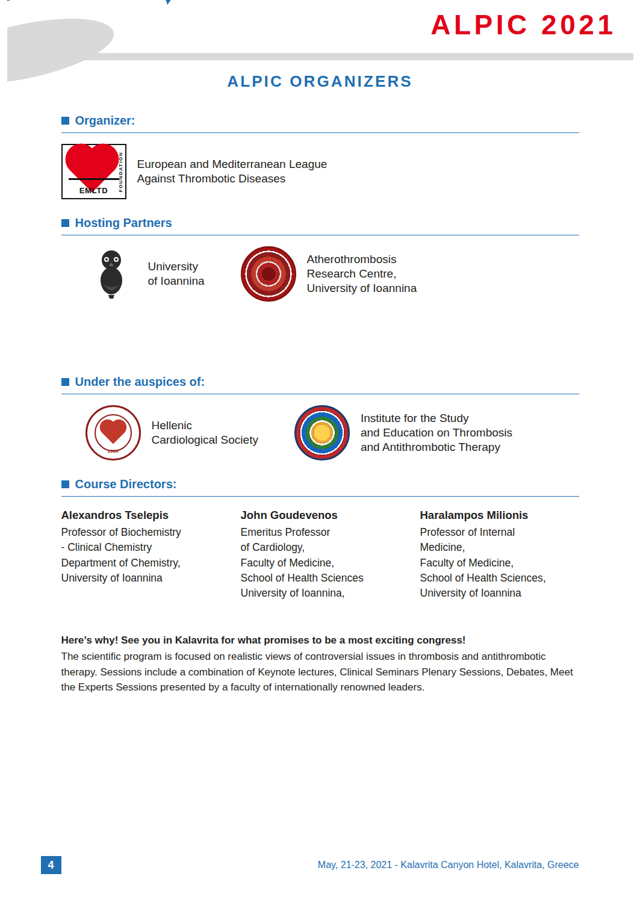ALPIC 2021
ALPIC ORGANIZERS
Organizer:
EMLTD
FOUNDATION
European and Mediterranean League
Against Thrombotic Diseases
Hosting Partners
University
of Ioannina
Atherothrombosis
Research Centre,
University of Ioannina
Under the auspices of:
1960
Hellenic
Cardiological Society
Institute for the Study
and Education on Thrombosis
and Antithrombotic Therapy
Course Directors:
Alexandros Tselepis Professor of Biochemistry
- Clinical Chemistry
Department of Chemistry,
University of Ioannina
John Goudevenos Emeritus Professor
of Cardiology,
Faculty of Medicine,
School of Health Sciences
University of Ioannina,
Haralampos Milionis Professor of Internal
Medicine,
Faculty of Medicine,
School of Health Sciences,
University of Ioannina
Here’s why! See you in Kalavrita for what promises to be a most exciting congress! The scientific program is focused on realistic views of controversial issues in thrombosis and antithrombotic therapy. Sessions include a combination of Keynote lectures, Clinical Seminars Plenary Sessions, Debates, Meet the Experts Sessions presented by a faculty of internationally renowned leaders.
4
May, 21-23, 2021 - Kalavrita Canyon Hotel, Kalavrita, Greece